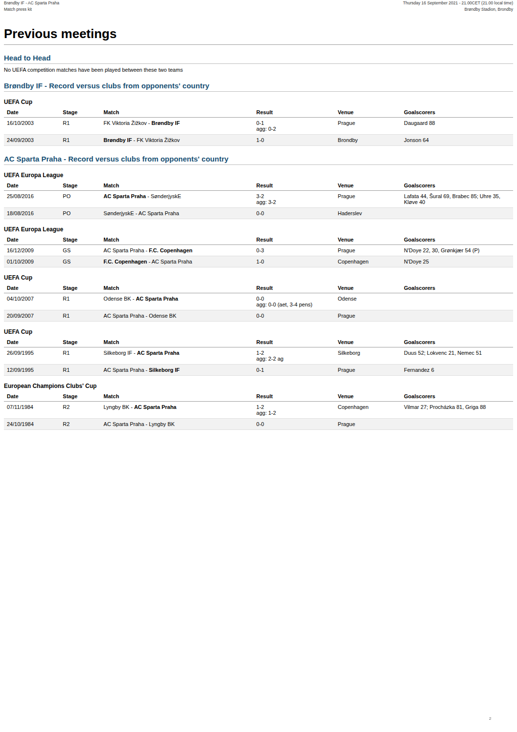Brøndby IF - AC Sparta Praha
Match press kit
Thursday 16 September 2021 - 21.00CET (21.00 local time)
Brøndby Stadion, Brondby
Previous meetings
Head to Head
No UEFA competition matches have been played between these two teams
Brøndby IF - Record versus clubs from opponents' country
UEFA Cup
| Date | Stage | Match | Result | Venue | Goalscorers |
| --- | --- | --- | --- | --- | --- |
| 16/10/2003 | R1 | FK Viktoria Žižkov - Brøndby IF | 0-1 agg: 0-2 | Prague | Daugaard 88 |
| 24/09/2003 | R1 | Brøndby IF - FK Viktoria Žižkov | 1-0 | Brondby | Jonson 64 |
AC Sparta Praha - Record versus clubs from opponents' country
UEFA Europa League
| Date | Stage | Match | Result | Venue | Goalscorers |
| --- | --- | --- | --- | --- | --- |
| 25/08/2016 | PO | AC Sparta Praha - SønderjyskE | 3-2 agg: 3-2 | Prague | Lafata 44, Šural 69, Brabec 85; Uhre 35, Kløve 40 |
| 18/08/2016 | PO | SønderjyskE - AC Sparta Praha | 0-0 | Haderslev | |
UEFA Europa League
| Date | Stage | Match | Result | Venue | Goalscorers |
| --- | --- | --- | --- | --- | --- |
| 16/12/2009 | GS | AC Sparta Praha - F.C. Copenhagen | 0-3 | Prague | N'Doye 22, 30, Grønkjær 54 (P) |
| 01/10/2009 | GS | F.C. Copenhagen - AC Sparta Praha | 1-0 | Copenhagen | N'Doye 25 |
UEFA Cup
| Date | Stage | Match | Result | Venue | Goalscorers |
| --- | --- | --- | --- | --- | --- |
| 04/10/2007 | R1 | Odense BK - AC Sparta Praha | 0-0 agg: 0-0 (aet, 3-4 pens) | Odense | |
| 20/09/2007 | R1 | AC Sparta Praha - Odense BK | 0-0 | Prague | |
UEFA Cup
| Date | Stage | Match | Result | Venue | Goalscorers |
| --- | --- | --- | --- | --- | --- |
| 26/09/1995 | R1 | Silkeborg IF - AC Sparta Praha | 1-2 agg: 2-2 ag | Silkeborg | Duus 52; Lokvenc 21, Nemec 51 |
| 12/09/1995 | R1 | AC Sparta Praha - Silkeborg IF | 0-1 | Prague | Fernandez 6 |
European Champions Clubs' Cup
| Date | Stage | Match | Result | Venue | Goalscorers |
| --- | --- | --- | --- | --- | --- |
| 07/11/1984 | R2 | Lyngby BK - AC Sparta Praha | 1-2 agg: 1-2 | Copenhagen | Vilmar 27; Procházka 81, Griga 88 |
| 24/10/1984 | R2 | AC Sparta Praha - Lyngby BK | 0-0 | Prague | |
2